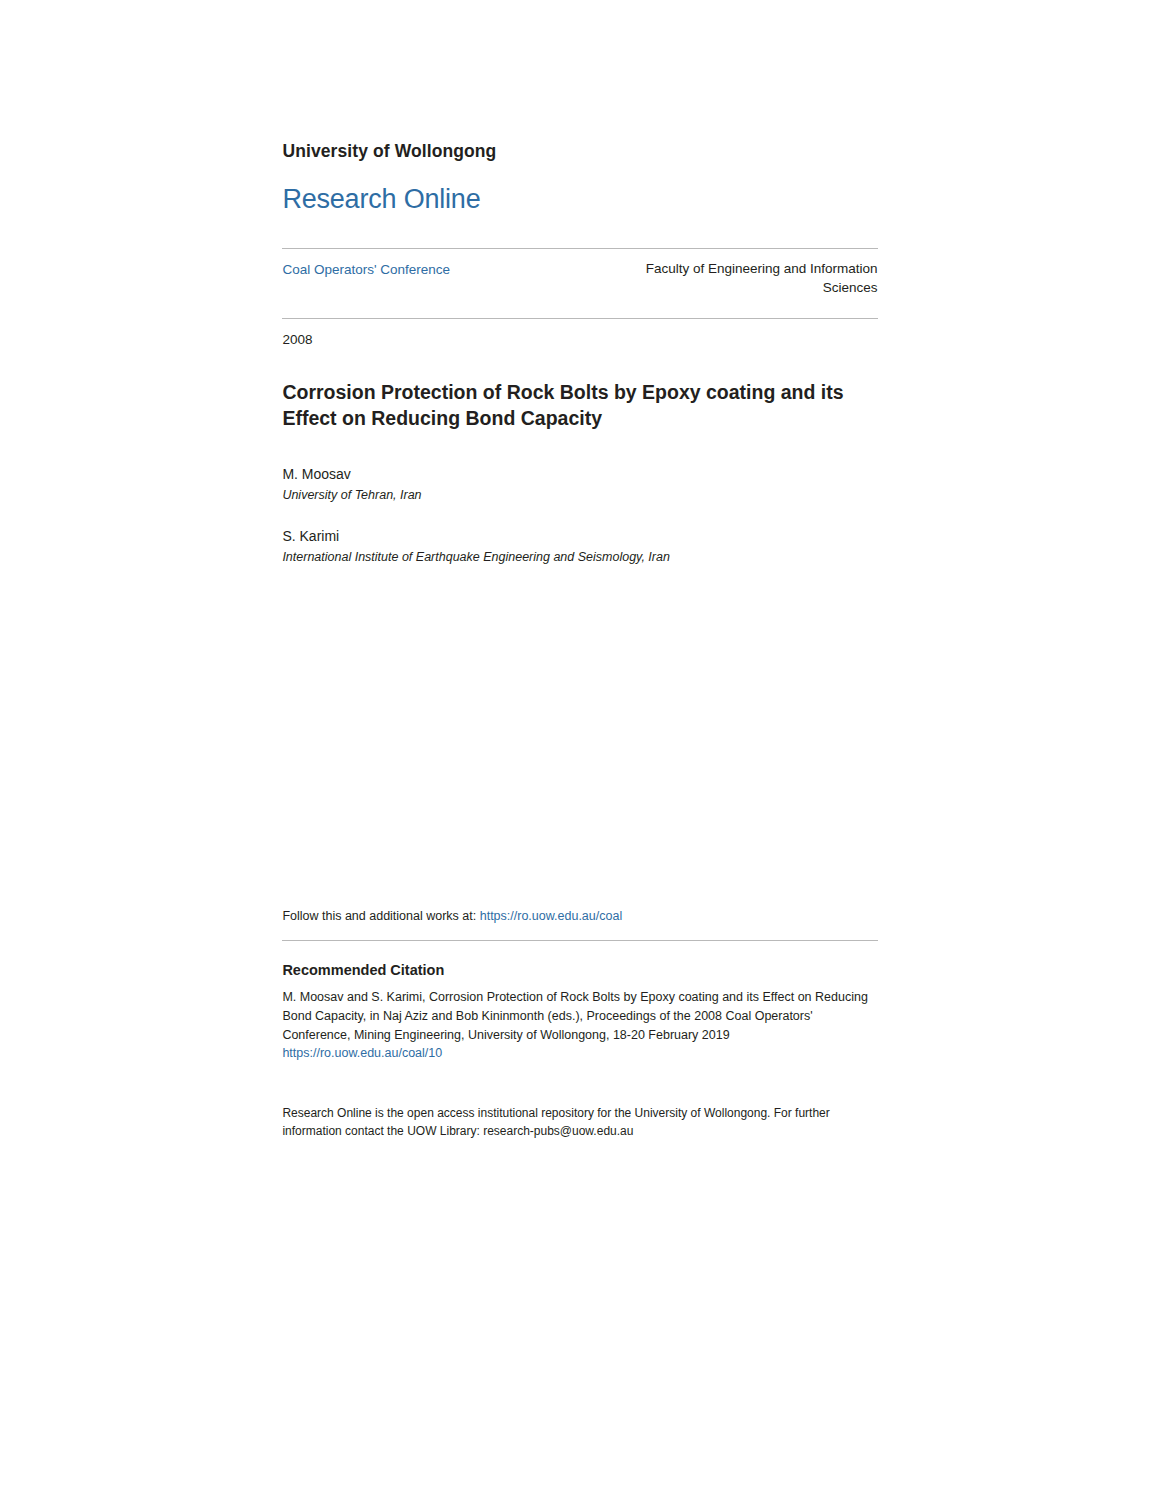University of Wollongong
Research Online
Coal Operators' Conference
Faculty of Engineering and Information
Sciences
2008
Corrosion Protection of Rock Bolts by Epoxy coating and its Effect on Reducing Bond Capacity
M. Moosav
University of Tehran, Iran
S. Karimi
International Institute of Earthquake Engineering and Seismology, Iran
Follow this and additional works at: https://ro.uow.edu.au/coal
Recommended Citation
M. Moosav and S. Karimi, Corrosion Protection of Rock Bolts by Epoxy coating and its Effect on Reducing Bond Capacity, in Naj Aziz and Bob Kininmonth (eds.), Proceedings of the 2008 Coal Operators' Conference, Mining Engineering, University of Wollongong, 18-20 February 2019
https://ro.uow.edu.au/coal/10
Research Online is the open access institutional repository for the University of Wollongong. For further information contact the UOW Library: research-pubs@uow.edu.au